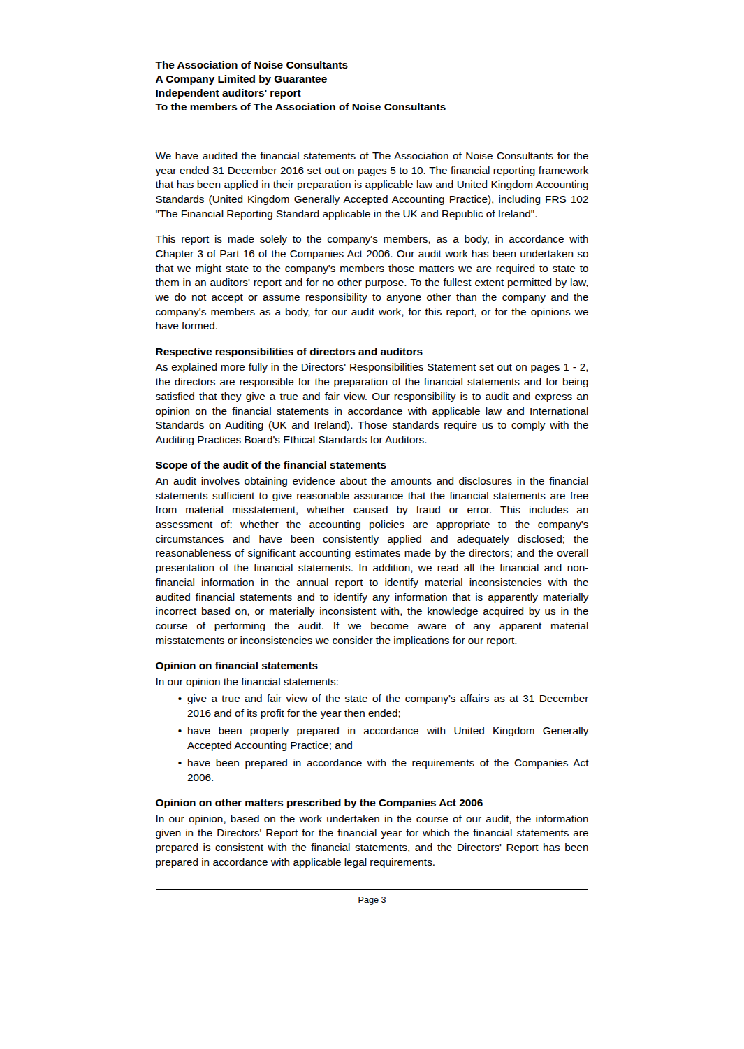The Association of Noise Consultants
A Company Limited by Guarantee
Independent auditors' report
To the members of The Association of Noise Consultants
We have audited the financial statements of The Association of Noise Consultants for the year ended 31 December 2016 set out on pages 5 to 10. The financial reporting framework that has been applied in their preparation is applicable law and United Kingdom Accounting Standards (United Kingdom Generally Accepted Accounting Practice), including FRS 102 "The Financial Reporting Standard applicable in the UK and Republic of Ireland".
This report is made solely to the company's members, as a body, in accordance with Chapter 3 of Part 16 of the Companies Act 2006. Our audit work has been undertaken so that we might state to the company's members those matters we are required to state to them in an auditors' report and for no other purpose. To the fullest extent permitted by law, we do not accept or assume responsibility to anyone other than the company and the company's members as a body, for our audit work, for this report, or for the opinions we have formed.
Respective responsibilities of directors and auditors
As explained more fully in the Directors' Responsibilities Statement set out on pages 1 - 2, the directors are responsible for the preparation of the financial statements and for being satisfied that they give a true and fair view. Our responsibility is to audit and express an opinion on the financial statements in accordance with applicable law and International Standards on Auditing (UK and Ireland). Those standards require us to comply with the Auditing Practices Board's Ethical Standards for Auditors.
Scope of the audit of the financial statements
An audit involves obtaining evidence about the amounts and disclosures in the financial statements sufficient to give reasonable assurance that the financial statements are free from material misstatement, whether caused by fraud or error. This includes an assessment of: whether the accounting policies are appropriate to the company's circumstances and have been consistently applied and adequately disclosed; the reasonableness of significant accounting estimates made by the directors; and the overall presentation of the financial statements. In addition, we read all the financial and non-financial information in the annual report to identify material inconsistencies with the audited financial statements and to identify any information that is apparently materially incorrect based on, or materially inconsistent with, the knowledge acquired by us in the course of performing the audit. If we become aware of any apparent material misstatements or inconsistencies we consider the implications for our report.
Opinion on financial statements
In our opinion the financial statements:
give a true and fair view of the state of the company's affairs as at 31 December 2016 and of its profit for the year then ended;
have been properly prepared in accordance with United Kingdom Generally Accepted Accounting Practice; and
have been prepared in accordance with the requirements of the Companies Act 2006.
Opinion on other matters prescribed by the Companies Act 2006
In our opinion, based on the work undertaken in the course of our audit, the information given in the Directors' Report for the financial year for which the financial statements are prepared is consistent with the financial statements, and the Directors' Report has been prepared in accordance with applicable legal requirements.
Page 3